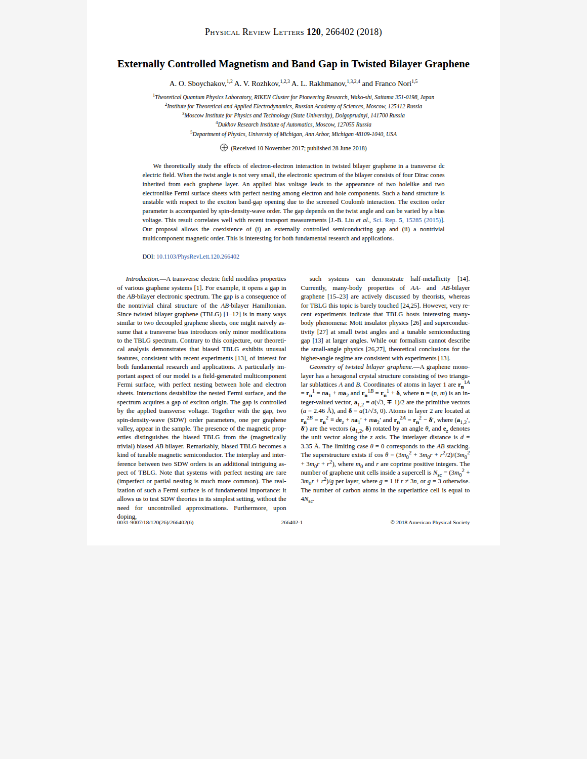Physical Review Letters 120, 266402 (2018)
Externally Controlled Magnetism and Band Gap in Twisted Bilayer Graphene
A. O. Sboychakov,1,2 A. V. Rozhkov,1,2,3 A. L. Rakhmanov,1,3,2,4 and Franco Nori1,5
1 Theoretical Quantum Physics Laboratory, RIKEN Cluster for Pioneering Research, Wako-shi, Saitama 351-0198, Japan
2 Institute for Theoretical and Applied Electrodynamics, Russian Academy of Sciences, Moscow, 125412 Russia
3 Moscow Institute for Physics and Technology (State University), Dolgoprudnyi, 141700 Russia
4 Dukhov Research Institute of Automatics, Moscow, 127055 Russia
5 Department of Physics, University of Michigan, Ann Arbor, Michigan 48109-1040, USA
(Received 10 November 2017; published 28 June 2018)
We theoretically study the effects of electron-electron interaction in twisted bilayer graphene in a transverse dc electric field. When the twist angle is not very small, the electronic spectrum of the bilayer consists of four Dirac cones inherited from each graphene layer. An applied bias voltage leads to the appearance of two holelike and two electronlike Fermi surface sheets with perfect nesting among electron and hole components. Such a band structure is unstable with respect to the exciton band-gap opening due to the screened Coulomb interaction. The exciton order parameter is accompanied by spin-density-wave order. The gap depends on the twist angle and can be varied by a bias voltage. This result correlates well with recent transport measurements [J.-B. Liu et al., Sci. Rep. 5, 15285 (2015)]. Our proposal allows the coexistence of (i) an externally controlled semiconducting gap and (ii) a nontrivial multicomponent magnetic order. This is interesting for both fundamental research and applications.
DOI: 10.1103/PhysRevLett.120.266402
Introduction.—A transverse electric field modifies properties of various graphene systems [1]. For example, it opens a gap in the AB-bilayer electronic spectrum. The gap is a consequence of the nontrivial chiral structure of the AB-bilayer Hamiltonian. Since twisted bilayer graphene (TBLG) [1–12] is in many ways similar to two decoupled graphene sheets, one might naively assume that a transverse bias introduces only minor modifications to the TBLG spectrum. Contrary to this conjecture, our theoretical analysis demonstrates that biased TBLG exhibits unusual features, consistent with recent experiments [13], of interest for both fundamental research and applications. A particularly important aspect of our model is a field-generated multicomponent Fermi surface, with perfect nesting between hole and electron sheets. Interactions destabilize the nested Fermi surface, and the spectrum acquires a gap of exciton origin. The gap is controlled by the applied transverse voltage. Together with the gap, two spin-density-wave (SDW) order parameters, one per graphene valley, appear in the sample. The presence of the magnetic properties distinguishes the biased TBLG from the (magnetically trivial) biased AB bilayer. Remarkably, biased TBLG becomes a kind of tunable magnetic semiconductor. The interplay and interference between two SDW orders is an additional intriguing aspect of TBLG. Note that systems with perfect nesting are rare (imperfect or partial nesting is much more common). The realization of such a Fermi surface is of fundamental importance: it allows us to test SDW theories in its simplest setting, without the need for uncontrolled approximations. Furthermore, upon doping,
such systems can demonstrate half-metallicity [14]. Currently, many-body properties of AA- and AB-bilayer graphene [15–23] are actively discussed by theorists, whereas for TBLG this topic is barely touched [24,25]. However, very recent experiments indicate that TBLG hosts interesting many-body phenomena: Mott insulator physics [26] and superconductivity [27] at small twist angles and a tunable semiconducting gap [13] at larger angles. While our formalism cannot describe the small-angle physics [26,27], theoretical conclusions for the higher-angle regime are consistent with experiments [13].
Geometry of twisted bilayer graphene.—A graphene monolayer has a hexagonal crystal structure consisting of two triangular sublattices A and B. Coordinates of atoms in layer 1 are rn1A = rn1 = na1 + ma2 and rn1B = rn1 + δ, where n = (n, m) is an integer-valued vector, a1,2 = a(√3, ∓ 1)/2 are the primitive vectors (a = 2.46 Å), and δ = a(1/√3, 0). Atoms in layer 2 are located at rn2B = rn2 ≡ dez + na1′ + ma2′ and rn2A = rn2 − δ′, where (a1,2′, δ′) are the vectors (a1,2, δ) rotated by an angle θ, and ez denotes the unit vector along the z axis. The interlayer distance is d = 3.35 Å. The limiting case θ = 0 corresponds to the AB stacking. The superstructure exists if cos θ = (3m02 + 3m0r + r2/2)/(3m02 + 3m0r + r2), where m0 and r are coprime positive integers. The number of graphene unit cells inside a supercell is Nsc = (3m02 + 3m0r + r2)/g per layer, where g = 1 if r ≠ 3n, or g = 3 otherwise. The number of carbon atoms in the superlattice cell is equal to 4Nsc.
0031-9007/18/120(26)/266402(6)
266402-1
© 2018 American Physical Society